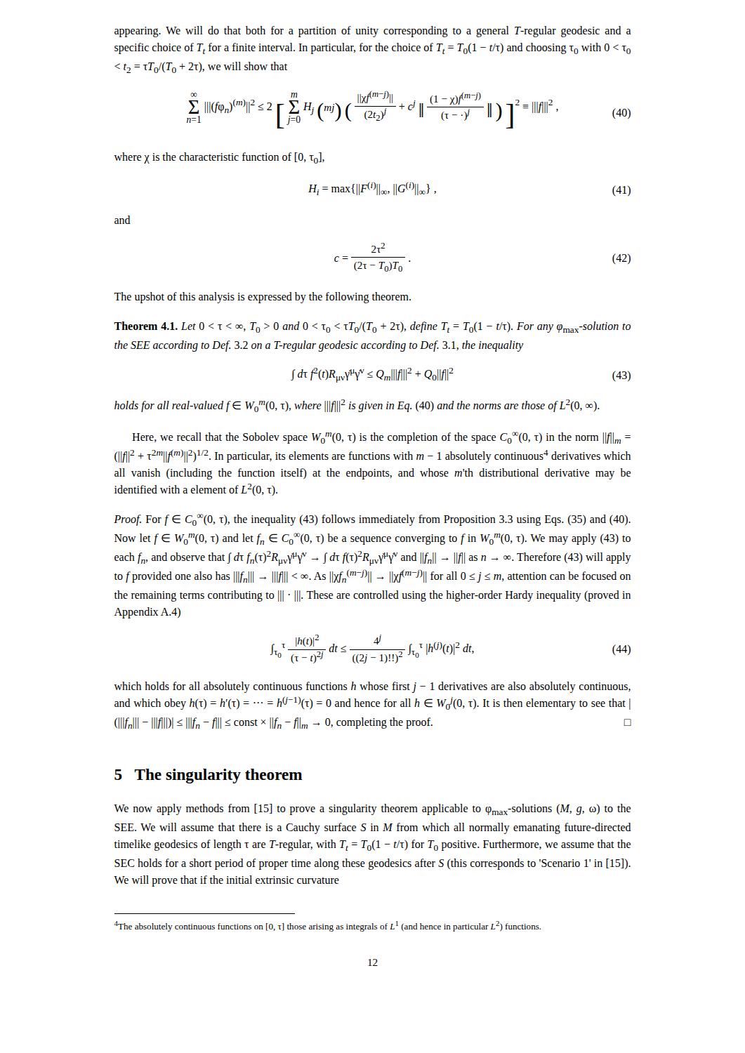appearing. We will do that both for a partition of unity corresponding to a general T-regular geodesic and a specific choice of Tt for a finite interval. In particular, for the choice of Tt = T0(1 − t/τ) and choosing τ0 with 0 < τ0 < t2 = τT0/(T0 + 2τ), we will show that
∞Σn=1 |||(fφn)(m)||2 ≤ 2 [ mΣj=0 Hj (mj) ( ||χf(m−j)||(2t2)j + cj ‖ (1 − χ)f(m−j)(τ − ·)j ‖ ) ]2 ≡ |||f|||2 ,
(40)
where χ is the characteristic function of [0, τ0],
Hi = max{||F(i)||∞, ||G(i)||∞} ,
(41)
and
c = 2τ2(2τ − T0)T0 .
(42)
The upshot of this analysis is expressed by the following theorem.
Theorem 4.1. Let 0 < τ < ∞, T0 > 0 and 0 < τ0 < τT0/(T0 + 2τ), define Tt = T0(1 − t/τ). For any φmax-solution to the SEE according to Def. 3.2 on a T-regular geodesic according to Def. 3.1, the inequality
∫ dτ f2(t)Rμνγ̇μγ̇ν ≤ Qm|||f|||2 + Q0||f||2
(43)
holds for all real-valued f ∈ W0m(0, τ), where |||f|||2 is given in Eq. (40) and the norms are those of L2(0, ∞).
Here, we recall that the Sobolev space W0m(0, τ) is the completion of the space C0∞(0, τ) in the norm ||f||m = (||f||2 + τ2m||f(m)||2)1/2. In particular, its elements are functions with m − 1 absolutely continuous4 derivatives which all vanish (including the function itself) at the endpoints, and whose m'th distributional derivative may be identified with a element of L2(0, τ).
Proof. For f ∈ C0∞(0, τ), the inequality (43) follows immediately from Proposition 3.3 using Eqs. (35) and (40). Now let f ∈ W0m(0, τ) and let fn ∈ C0∞(0, τ) be a sequence converging to f in W0m(0, τ). We may apply (43) to each fn, and observe that ∫ dτ fn(τ)2Rμνγ̇μγ̇ν → ∫ dτ f(τ)2Rμνγ̇μγ̇ν and ||fn|| → ||f|| as n → ∞. Therefore (43) will apply to f provided one also has |||fn||| → |||f||| < ∞. As ||χfn(m−j)|| → ||χf(m−j)|| for all 0 ≤ j ≤ m, attention can be focused on the remaining terms contributing to ||| · |||. These are controlled using the higher-order Hardy inequality (proved in Appendix A.4)
∫τ0τ |h(t)|2(τ − t)2j dt ≤ 4j((2j − 1)!!)2 ∫τ0τ |h(j)(t)|2 dt,
(44)
which holds for all absolutely continuous functions h whose first j − 1 derivatives are also absolutely continuous, and which obey h(τ) = h′(τ) = ··· = h(j−1)(τ) = 0 and hence for all h ∈ W0j(0, τ). It is then elementary to see that |(|||fn||| − |||f|||)| ≤ |||fn − f||| ≤ const × ||fn − f||m → 0, completing the proof. □
5 The singularity theorem
We now apply methods from [15] to prove a singularity theorem applicable to φmax-solutions (M, g, ω) to the SEE. We will assume that there is a Cauchy surface S in M from which all normally emanating future-directed timelike geodesics of length τ are T-regular, with Tt = T0(1 − t/τ) for T0 positive. Furthermore, we assume that the SEC holds for a short period of proper time along these geodesics after S (this corresponds to 'Scenario 1' in [15]). We will prove that if the initial extrinsic curvature
4The absolutely continuous functions on [0, τ] those arising as integrals of L1 (and hence in particular L2) functions.
12